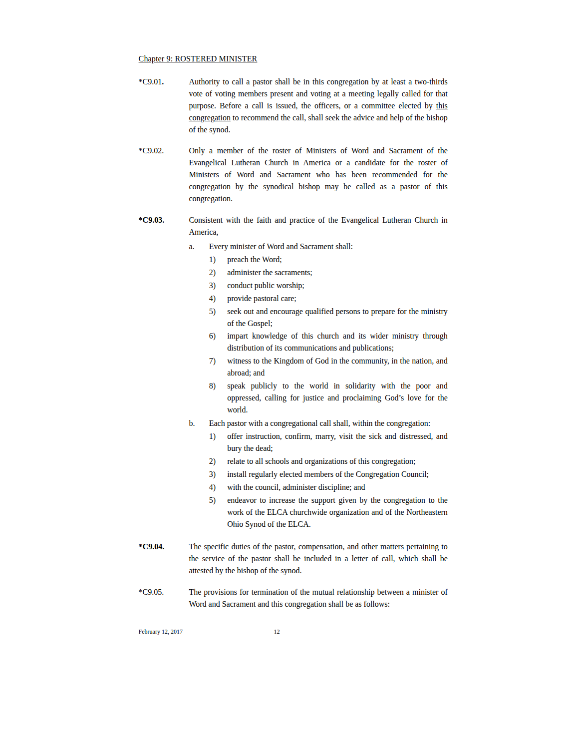Chapter 9: ROSTERED MINISTER
*C9.01.
Authority to call a pastor shall be in this congregation by at least a two-thirds vote of voting members present and voting at a meeting legally called for that purpose. Before a call is issued, the officers, or a committee elected by this congregation to recommend the call, shall seek the advice and help of the bishop of the synod.
*C9.02.
Only a member of the roster of Ministers of Word and Sacrament of the Evangelical Lutheran Church in America or a candidate for the roster of Ministers of Word and Sacrament who has been recommended for the congregation by the synodical bishop may be called as a pastor of this congregation.
*C9.03.
Consistent with the faith and practice of the Evangelical Lutheran Church in America,
a. Every minister of Word and Sacrament shall:
1) preach the Word;
2) administer the sacraments;
3) conduct public worship;
4) provide pastoral care;
5) seek out and encourage qualified persons to prepare for the ministry of the Gospel;
6) impart knowledge of this church and its wider ministry through distribution of its communications and publications;
7) witness to the Kingdom of God in the community, in the nation, and abroad; and
8) speak publicly to the world in solidarity with the poor and oppressed, calling for justice and proclaiming God’s love for the world.
b. Each pastor with a congregational call shall, within the congregation:
1) offer instruction, confirm, marry, visit the sick and distressed, and bury the dead;
2) relate to all schools and organizations of this congregation;
3) install regularly elected members of the Congregation Council;
4) with the council, administer discipline; and
5) endeavor to increase the support given by the congregation to the work of the ELCA churchwide organization and of the Northeastern Ohio Synod of the ELCA.
*C9.04.
The specific duties of the pastor, compensation, and other matters pertaining to the service of the pastor shall be included in a letter of call, which shall be attested by the bishop of the synod.
*C9.05.
The provisions for termination of the mutual relationship between a minister of Word and Sacrament and this congregation shall be as follows:
February 12, 2017
12